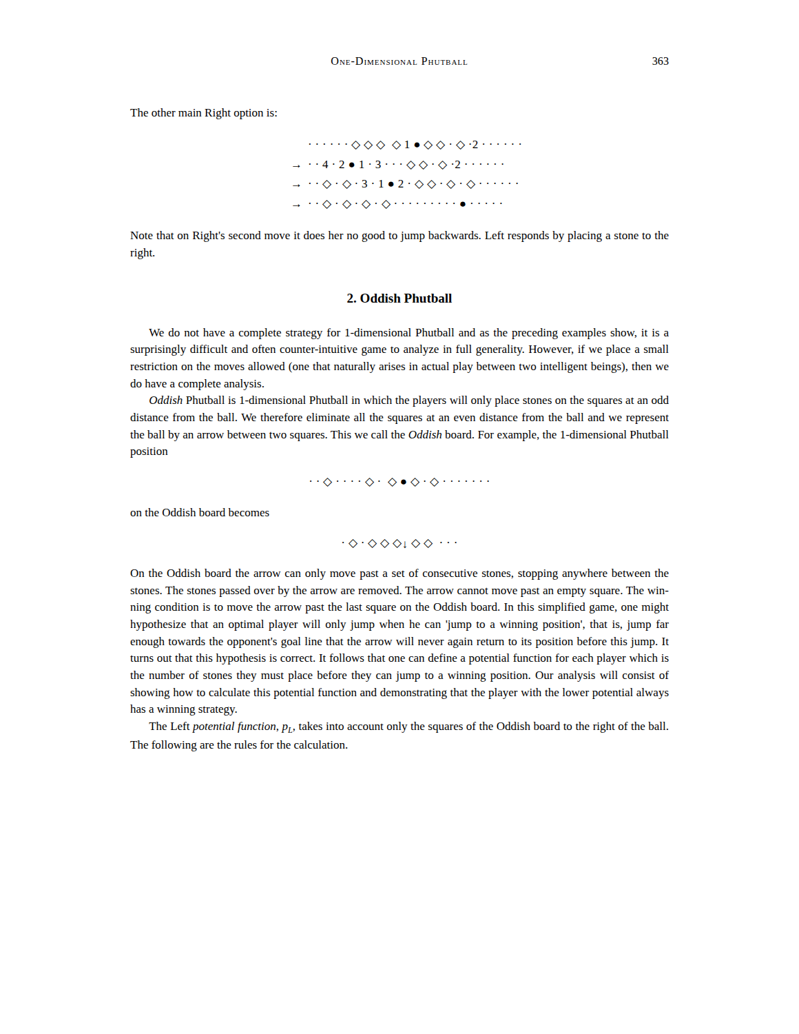One-Dimensional Phutball 363
The other main Right option is:
· · · · · · ◇ ◇ ◇ ◇ 1 ● ◇ ◇ · ◇ ·2 · · · · · ·
→ · · 4 · 2 ● 1 · 3 · · · ◇ ◇ · ◇ ·2 · · · · · ·
→ · · ◇ · ◇ · 3 · 1 ● 2 · ◇ ◇ · ◇ · ◇ · · · · · ·
→ · · ◇ · ◇ · ◇ · ◇ · · · · · · · · · ● · · · · ·
Note that on Right's second move it does her no good to jump backwards. Left responds by placing a stone to the right.
2. Oddish Phutball
We do not have a complete strategy for 1-dimensional Phutball and as the preceding examples show, it is a surprisingly difficult and often counter-intuitive game to analyze in full generality. However, if we place a small restriction on the moves allowed (one that naturally arises in actual play between two intelligent beings), then we do have a complete analysis.
Oddish Phutball is 1-dimensional Phutball in which the players will only place stones on the squares at an odd distance from the ball. We therefore eliminate all the squares at an even distance from the ball and we represent the ball by an arrow between two squares. This we call the Oddish board. For example, the 1-dimensional Phutball position
· · ◇ · · · · ◇ · ◇ ● ◇ · ◇ · · · · · · ·
on the Oddish board becomes
· ◇ · ◇ ◇ ◇↓ ◇ ◇ · · ·
On the Oddish board the arrow can only move past a set of consecutive stones, stopping anywhere between the stones. The stones passed over by the arrow are removed. The arrow cannot move past an empty square. The winning condition is to move the arrow past the last square on the Oddish board. In this simplified game, one might hypothesize that an optimal player will only jump when he can 'jump to a winning position', that is, jump far enough towards the opponent's goal line that the arrow will never again return to its position before this jump. It turns out that this hypothesis is correct. It follows that one can define a potential function for each player which is the number of stones they must place before they can jump to a winning position. Our analysis will consist of showing how to calculate this potential function and demonstrating that the player with the lower potential always has a winning strategy.
The Left potential function, pL, takes into account only the squares of the Oddish board to the right of the ball. The following are the rules for the calculation.